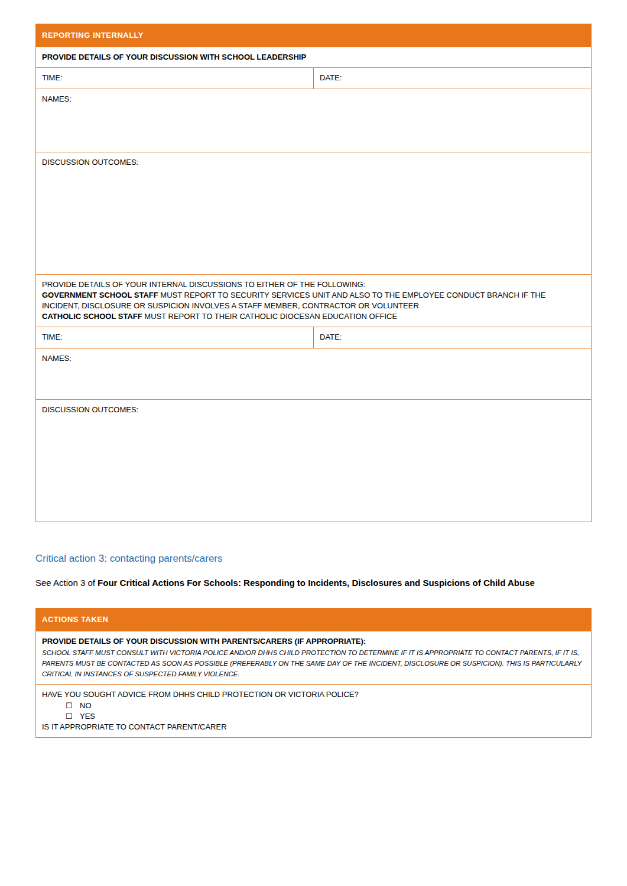| REPORTING INTERNALLY |
| --- |
| PROVIDE DETAILS OF YOUR DISCUSSION WITH SCHOOL LEADERSHIP |
| TIME: | DATE: |
| NAMES: |
| DISCUSSION OUTCOMES: |
| PROVIDE DETAILS OF YOUR INTERNAL DISCUSSIONS TO EITHER OF THE FOLLOWING: GOVERNMENT SCHOOL STAFF MUST REPORT TO SECURITY SERVICES UNIT AND ALSO TO THE EMPLOYEE CONDUCT BRANCH IF THE INCIDENT, DISCLOSURE OR SUSPICION INVOLVES A STAFF MEMBER, CONTRACTOR OR VOLUNTEER CATHOLIC SCHOOL STAFF MUST REPORT TO THEIR CATHOLIC DIOCESAN EDUCATION OFFICE |
| TIME: | DATE: |
| NAMES: |
| DISCUSSION OUTCOMES: |
Critical action 3: contacting parents/carers
See Action 3 of Four Critical Actions For Schools: Responding to Incidents, Disclosures and Suspicions of Child Abuse
| ACTIONS TAKEN |
| --- |
| PROVIDE DETAILS OF YOUR DISCUSSION WITH PARENTS/CARERS (IF APPROPRIATE): SCHOOL STAFF MUST CONSULT WITH VICTORIA POLICE AND/OR DHHS CHILD PROTECTION TO DETERMINE IF IT IS APPROPRIATE TO CONTACT PARENTS, IF IT IS, PARENTS MUST BE CONTACTED AS SOON AS POSSIBLE (PREFERABLY ON THE SAME DAY OF THE INCIDENT, DISCLOSURE OR SUSPICION). THIS IS PARTICULARLY CRITICAL IN INSTANCES OF SUSPECTED FAMILY VIOLENCE. |
| HAVE YOU SOUGHT ADVICE FROM DHHS CHILD PROTECTION OR VICTORIA POLICE? ☐ NO ☐ YES IS IT APPROPRIATE TO CONTACT PARENT/CARER |